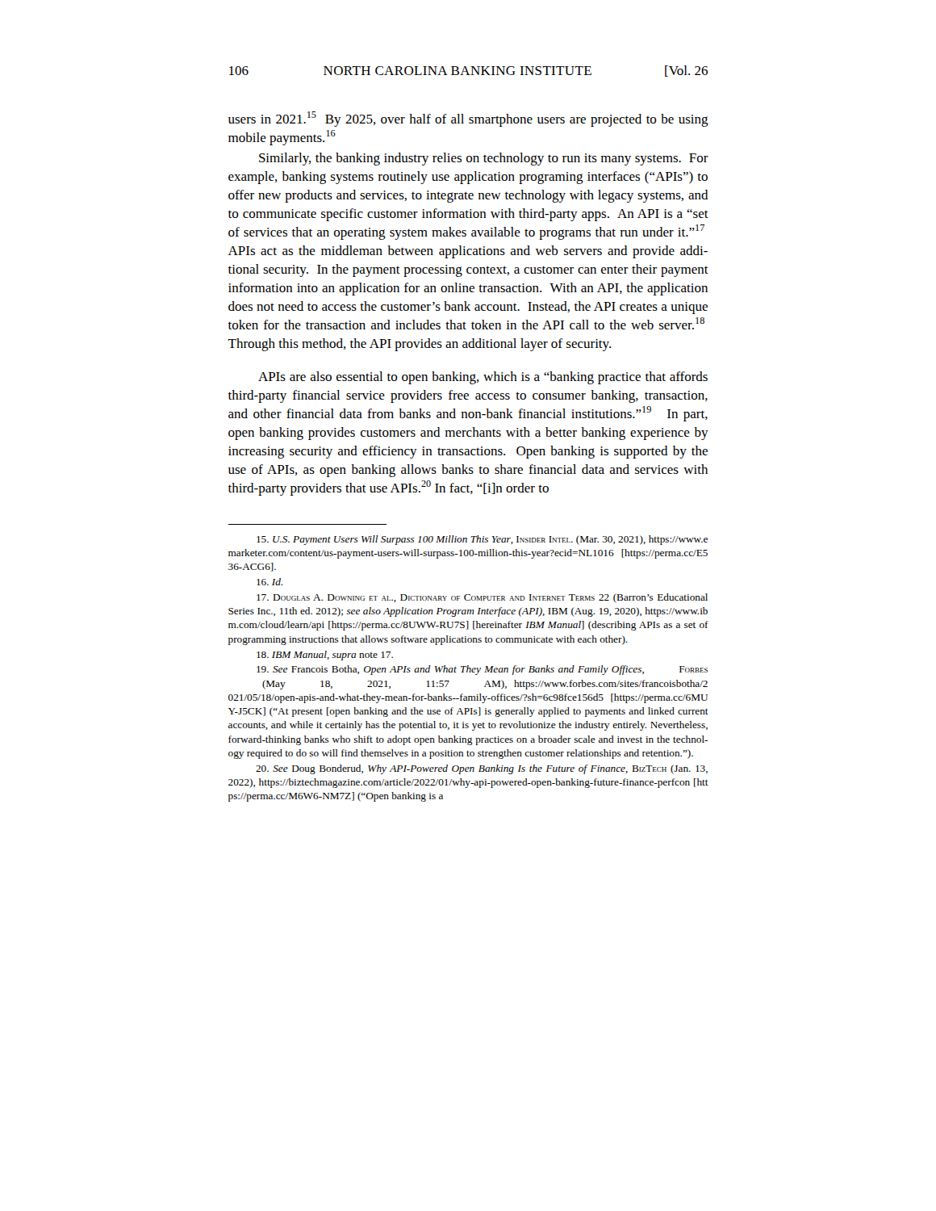106
NORTH CAROLINA BANKING INSTITUTE
[Vol. 26
users in 2021.15 By 2025, over half of all smartphone users are projected to be using mobile payments.16
Similarly, the banking industry relies on technology to run its many systems. For example, banking systems routinely use application programing interfaces (“APIs”) to offer new products and services, to integrate new technology with legacy systems, and to communicate specific customer information with third-party apps. An API is a “set of services that an operating system makes available to programs that run under it.”17 APIs act as the middleman between applications and web servers and provide additional security. In the payment processing context, a customer can enter their payment information into an application for an online transaction. With an API, the application does not need to access the customer’s bank account. Instead, the API creates a unique token for the transaction and includes that token in the API call to the web server.18 Through this method, the API provides an additional layer of security.
APIs are also essential to open banking, which is a “banking practice that affords third-party financial service providers free access to consumer banking, transaction, and other financial data from banks and non-bank financial institutions.”19 In part, open banking provides customers and merchants with a better banking experience by increasing security and efficiency in transactions. Open banking is supported by the use of APIs, as open banking allows banks to share financial data and services with third-party providers that use APIs.20 In fact, “[i]n order to
15. U.S. Payment Users Will Surpass 100 Million This Year, Insider Intel. (Mar. 30, 2021), https://www.emarketer.com/content/us-payment-users-will-surpass-100-million-this-year?ecid=NL1016 [https://perma.cc/E536-ACG6].
16. Id.
17. Douglas A. Downing et al., Dictionary of Computer and Internet Terms 22 (Barron’s Educational Series Inc., 11th ed. 2012); see also Application Program Interface (API), IBM (Aug. 19, 2020), https://www.ibm.com/cloud/learn/api [https://perma.cc/8UWW-RU7S] [hereinafter IBM Manual] (describing APIs as a set of programming instructions that allows software applications to communicate with each other).
18. IBM Manual, supra note 17.
19. See Francois Botha, Open APIs and What They Mean for Banks and Family Offices, Forbes (May 18, 2021, 11:57 AM), https://www.forbes.com/sites/francoisbotha/2021/05/18/open-apis-and-what-they-mean-for-banks--family-offices/?sh=6c98fce156d5 [https://perma.cc/6MUY-J5CK] (“At present [open banking and the use of APIs] is generally applied to payments and linked current accounts, and while it certainly has the potential to, it is yet to revolutionize the industry entirely. Nevertheless, forward-thinking banks who shift to adopt open banking practices on a broader scale and invest in the technology required to do so will find themselves in a position to strengthen customer relationships and retention.”).
20. See Doug Bonderud, Why API-Powered Open Banking Is the Future of Finance, BizTech (Jan. 13, 2022), https://biztechmagazine.com/article/2022/01/why-api-powered-open-banking-future-finance-perfcon [https://perma.cc/M6W6-NM7Z] (“Open banking is a